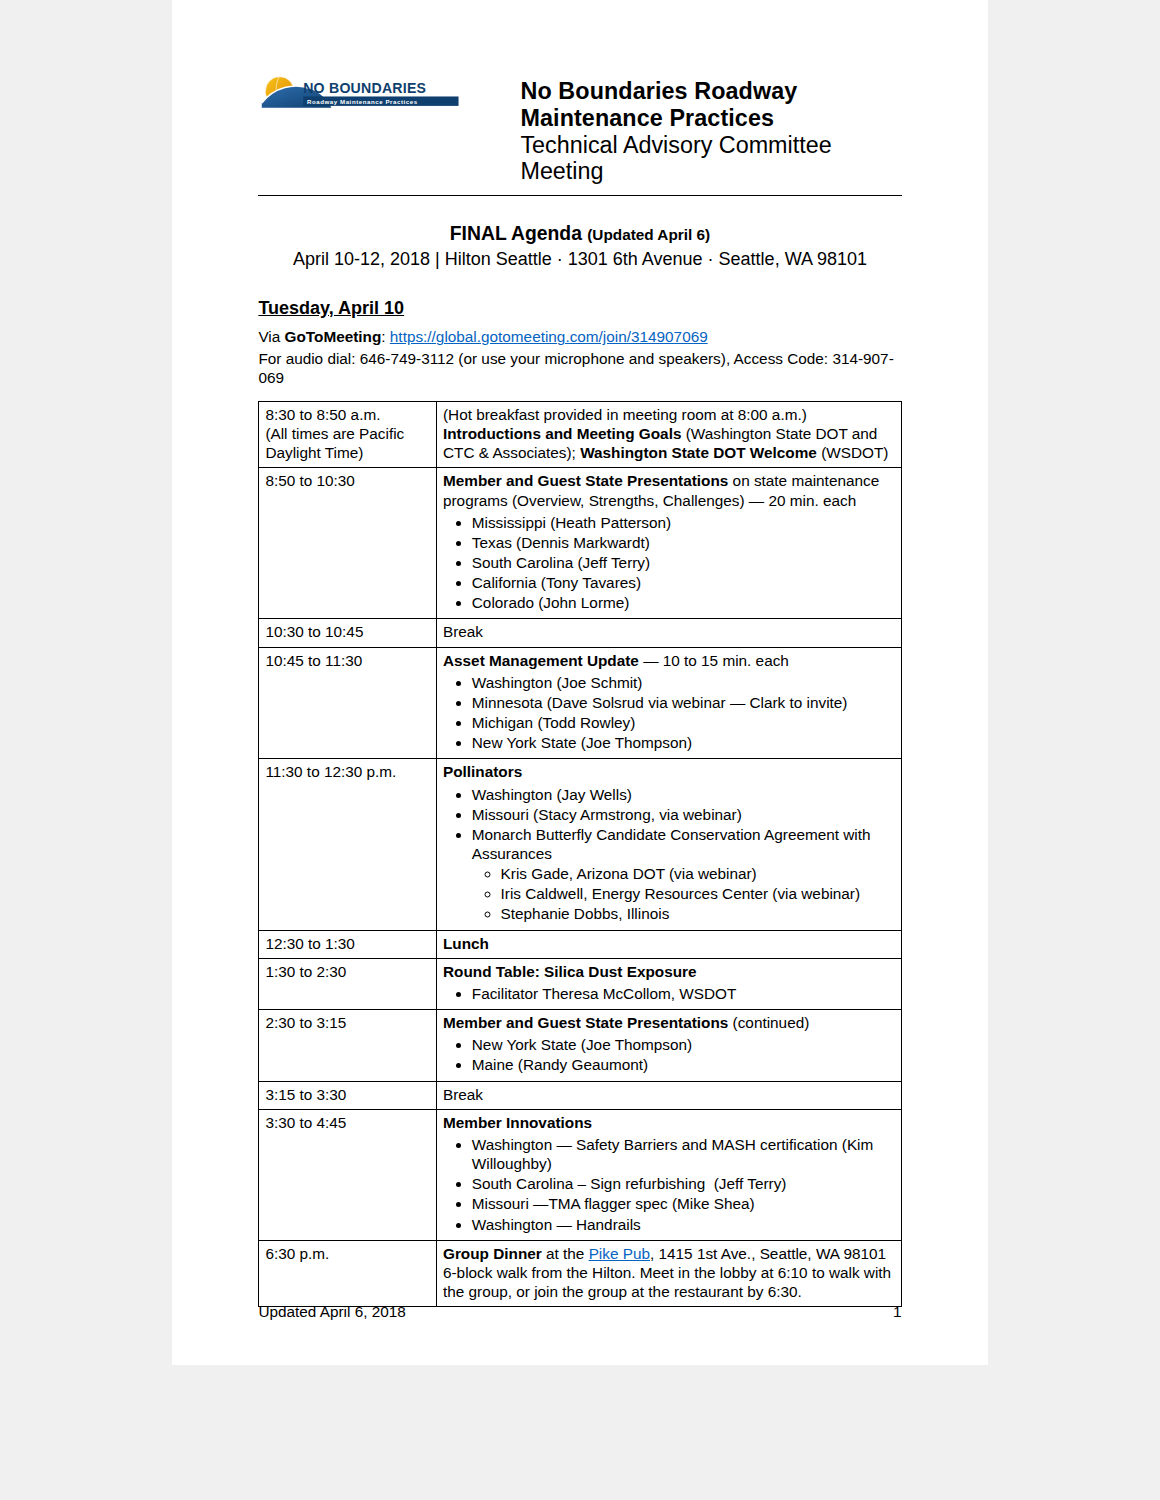NO BOUNDARIES Roadway Maintenance Practices
No Boundaries Roadway Maintenance Practices
Technical Advisory Committee Meeting
FINAL Agenda (Updated April 6)
April 10-12, 2018 | Hilton Seattle · 1301 6th Avenue · Seattle, WA 98101
Tuesday, April 10
Via GoToMeeting: https://global.gotomeeting.com/join/314907069
For audio dial: 646-749-3112 (or use your microphone and speakers), Access Code: 314-907-069
| 8:30 to 8:50 a.m. (All times are Pacific Daylight Time) | (Hot breakfast provided in meeting room at 8:00 a.m.) Introductions and Meeting Goals (Washington State DOT and CTC & Associates); Washington State DOT Welcome (WSDOT) |
| 8:50 to 10:30 | Member and Guest State Presentations on state maintenance programs (Overview, Strengths, Challenges) — 20 min. each Mississippi (Heath Patterson) Texas (Dennis Markwardt) South Carolina (Jeff Terry) California (Tony Tavares) Colorado (John Lorme) |
| 10:30 to 10:45 | Break |
| 10:45 to 11:30 | Asset Management Update — 10 to 15 min. each Washington (Joe Schmit) Minnesota (Dave Solsrud via webinar — Clark to invite) Michigan (Todd Rowley) New York State (Joe Thompson) |
| 11:30 to 12:30 p.m. | Pollinators Washington (Jay Wells) Missouri (Stacy Armstrong, via webinar) Monarch Butterfly Candidate Conservation Agreement with Assurances Kris Gade, Arizona DOT (via webinar) Iris Caldwell, Energy Resources Center (via webinar) Stephanie Dobbs, Illinois |
| 12:30 to 1:30 | Lunch |
| 1:30 to 2:30 | Round Table: Silica Dust Exposure Facilitator Theresa McCollom, WSDOT |
| 2:30 to 3:15 | Member and Guest State Presentations (continued) New York State (Joe Thompson) Maine (Randy Geaumont) |
| 3:15 to 3:30 | Break |
| 3:30 to 4:45 | Member Innovations Washington — Safety Barriers and MASH certification (Kim Willoughby) South Carolina – Sign refurbishing (Jeff Terry) Missouri —TMA flagger spec (Mike Shea) Washington — Handrails |
| 6:30 p.m. | Group Dinner at the Pike Pub , 1415 1st Ave., Seattle, WA 98101 6-block walk from the Hilton. Meet in the lobby at 6:10 to walk with the group, or join the group at the restaurant by 6:30. |
Updated April 6, 2018 1